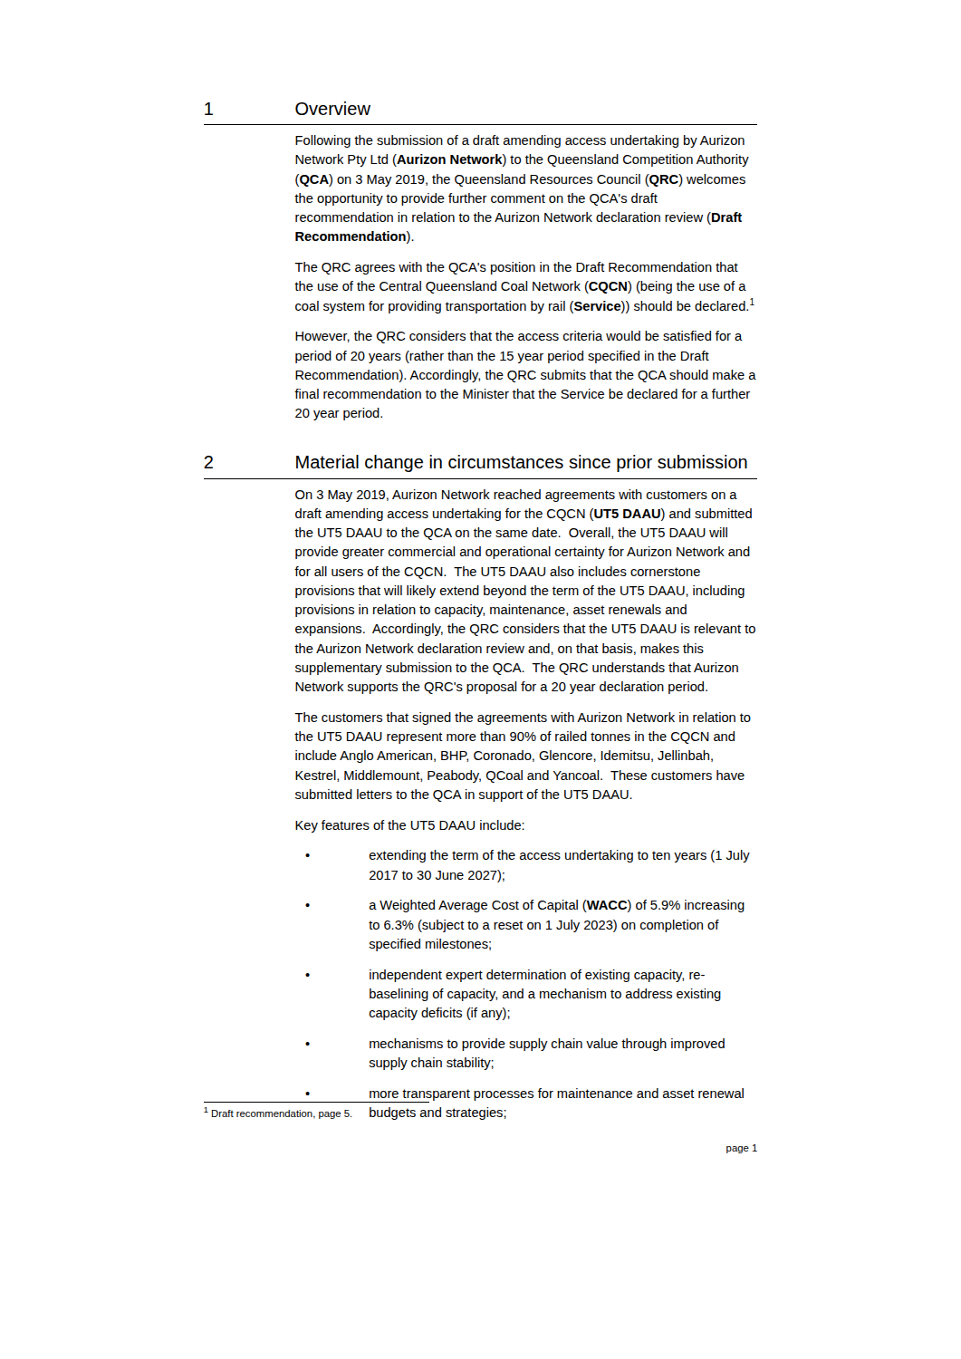1 Overview
Following the submission of a draft amending access undertaking by Aurizon Network Pty Ltd (Aurizon Network) to the Queensland Competition Authority (QCA) on 3 May 2019, the Queensland Resources Council (QRC) welcomes the opportunity to provide further comment on the QCA's draft recommendation in relation to the Aurizon Network declaration review (Draft Recommendation).
The QRC agrees with the QCA's position in the Draft Recommendation that the use of the Central Queensland Coal Network (CQCN) (being the use of a coal system for providing transportation by rail (Service)) should be declared.1
However, the QRC considers that the access criteria would be satisfied for a period of 20 years (rather than the 15 year period specified in the Draft Recommendation). Accordingly, the QRC submits that the QCA should make a final recommendation to the Minister that the Service be declared for a further 20 year period.
2 Material change in circumstances since prior submission
On 3 May 2019, Aurizon Network reached agreements with customers on a draft amending access undertaking for the CQCN (UT5 DAAU) and submitted the UT5 DAAU to the QCA on the same date. Overall, the UT5 DAAU will provide greater commercial and operational certainty for Aurizon Network and for all users of the CQCN. The UT5 DAAU also includes cornerstone provisions that will likely extend beyond the term of the UT5 DAAU, including provisions in relation to capacity, maintenance, asset renewals and expansions. Accordingly, the QRC considers that the UT5 DAAU is relevant to the Aurizon Network declaration review and, on that basis, makes this supplementary submission to the QCA. The QRC understands that Aurizon Network supports the QRC's proposal for a 20 year declaration period.
The customers that signed the agreements with Aurizon Network in relation to the UT5 DAAU represent more than 90% of railed tonnes in the CQCN and include Anglo American, BHP, Coronado, Glencore, Idemitsu, Jellinbah, Kestrel, Middlemount, Peabody, QCoal and Yancoal. These customers have submitted letters to the QCA in support of the UT5 DAAU.
Key features of the UT5 DAAU include:
extending the term of the access undertaking to ten years (1 July 2017 to 30 June 2027);
a Weighted Average Cost of Capital (WACC) of 5.9% increasing to 6.3% (subject to a reset on 1 July 2023) on completion of specified milestones;
independent expert determination of existing capacity, re-baselining of capacity, and a mechanism to address existing capacity deficits (if any);
mechanisms to provide supply chain value through improved supply chain stability;
more transparent processes for maintenance and asset renewal budgets and strategies;
1 Draft recommendation, page 5.
page 1